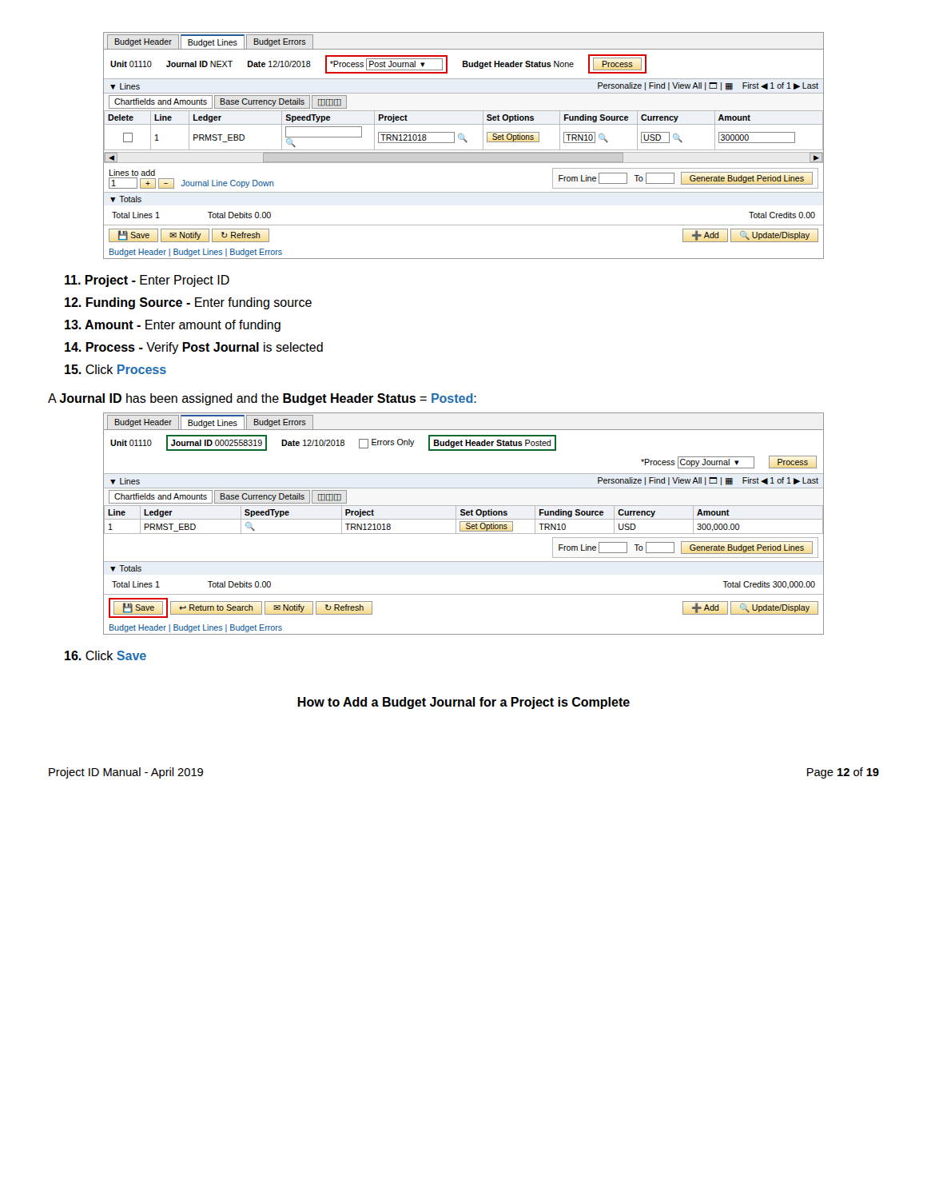Budget Header
Budget Lines
Budget Errors
Unit 01110 Journal ID NEXT Date 12/10/2018 *Process Post Journal ▾ Budget Header Status None Process
▼ Lines Personalize | Find | View All | 🗖 | ▦ First ◀ 1 of 1 ▶ Last
Chartfields and Amounts
Base Currency Details
◫◫◫
| Delete | Line | Ledger | SpeedType | Project | Set Options | Funding Source | Currency | Amount |
| --- | --- | --- | --- | --- | --- | --- | --- | --- |
| | 1 | PRMST_EBD | 🔍 | TRN121018 🔍 | Set Options | TRN10 🔍 | USD 🔍 | 300000 |
◀
▶
Lines to add
1 + − Journal Line Copy Down
From Line To Generate Budget Period Lines
▼ Totals
Total Lines 1 Total Debits 0.00 Total Credits 0.00
💾 Save ✉ Notify ↻ Refresh
➕ Add 🔍 Update/Display
Budget Header | Budget Lines | Budget Errors
11. Project - Enter Project ID
12. Funding Source - Enter funding source
13. Amount - Enter amount of funding
14. Process - Verify Post Journal is selected
15. Click Process
A Journal ID has been assigned and the Budget Header Status = Posted:
Budget Header
Budget Lines
Budget Errors
Unit 01110 Journal ID 0002558319 Date 12/10/2018 Errors Only Budget Header Status Posted
*Process Copy Journal ▾ Process
▼ Lines Personalize | Find | View All | 🗖 | ▦ First ◀ 1 of 1 ▶ Last
Chartfields and Amounts
Base Currency Details
◫◫◫
| Line | Ledger | SpeedType | Project | Set Options | Funding Source | Currency | Amount |
| --- | --- | --- | --- | --- | --- | --- | --- |
| 1 | PRMST_EBD | 🔍 | TRN121018 | Set Options | TRN10 | USD | 300,000.00 |
From Line To Generate Budget Period Lines
▼ Totals
Total Lines 1 Total Debits 0.00 Total Credits 300,000.00
💾 Save ↩ Return to Search ✉ Notify ↻ Refresh
➕ Add 🔍 Update/Display
Budget Header | Budget Lines | Budget Errors
16. Click Save
How to Add a Budget Journal for a Project is Complete
Project ID Manual - April 2019 Page 12 of 19